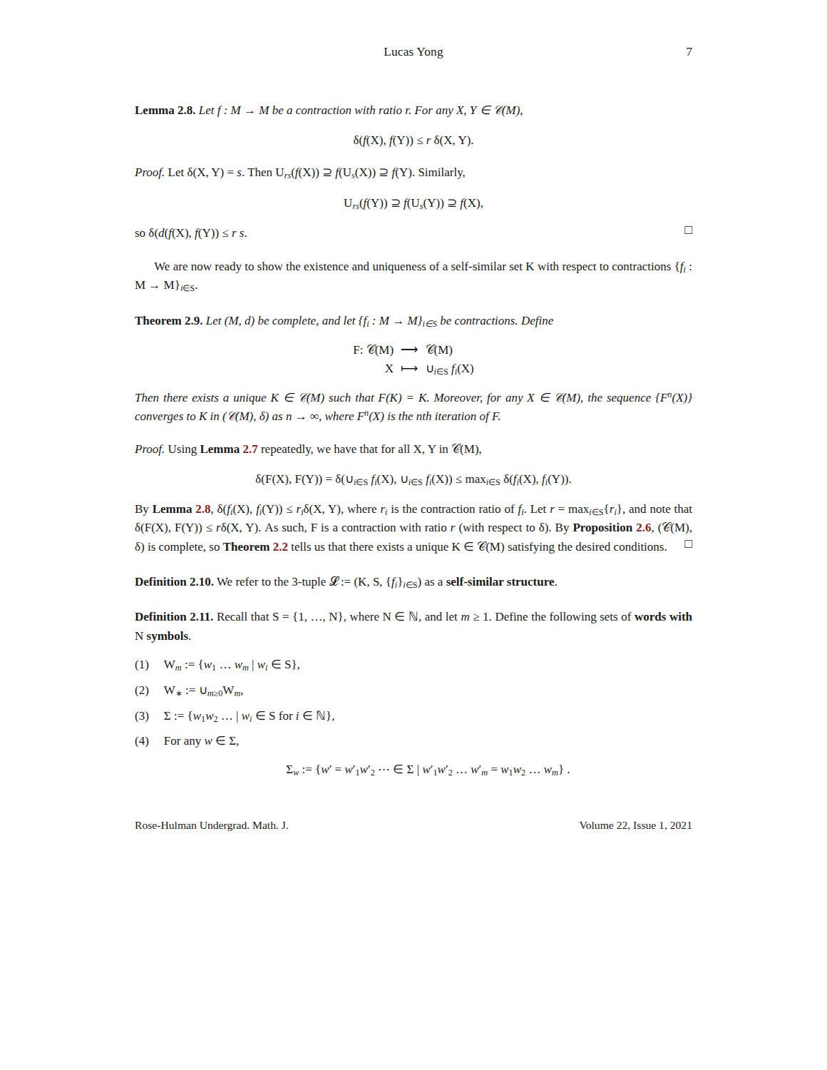Lucas Yong 7
Lemma 2.8. Let f : M → M be a contraction with ratio r. For any X, Y ∈ 𝒞(M),
δ(f(X), f(Y)) ≤ r δ(X, Y).
Proof. Let δ(X, Y) = s. Then Urs(f(X)) ⊇ f(Us(X)) ⊇ f(Y). Similarly,
Urs(f(Y)) ⊇ f(Us(Y)) ⊇ f(X),
so δ(d(f(X), f(Y)) ≤ r s.□
We are now ready to show the existence and uniqueness of a self-similar set K with respect to contractions {fi : M → M}i∈S.
Theorem 2.9. Let (M, d) be complete, and let {fi : M → M}i∈S be contractions. Define
| F: 𝒞(M) | ⟶ | 𝒞(M) |
| X | ⟼ | ∪ i ∈S f i (X) |
Then there exists a unique K ∈ 𝒞(M) such that F(K) = K. Moreover, for any X ∈ 𝒞(M), the sequence {Fn(X)} converges to K in (𝒞(M), δ) as n → ∞, where Fn(X) is the nth iteration of F.
Proof. Using Lemma 2.7 repeatedly, we have that for all X, Y in 𝒞(M),
δ(F(X), F(Y)) = δ(∪i∈S fi(X), ∪i∈S fi(X)) ≤ maxi∈S δ(fi(X), fi(Y)).
By Lemma 2.8, δ(fi(X), fi(Y)) ≤ riδ(X, Y), where ri is the contraction ratio of fi. Let r = maxi∈S{ri}, and note that δ(F(X), F(Y)) ≤ rδ(X, Y). As such, F is a contraction with ratio r (with respect to δ). By Proposition 2.6, (𝒞(M), δ) is complete, so Theorem 2.2 tells us that there exists a unique K ∈ 𝒞(M) satisfying the desired conditions.□
Definition 2.10. We refer to the 3-tuple 𝓛 := (K, S, {fi}i∈S) as a self-similar structure.
Definition 2.11. Recall that S = {1, …, N}, where N ∈ ℕ, and let m ≥ 1. Define the following sets of words with N symbols.
(1) Wm := {w1 … wm | wi ∈ S},
(2) W∗ := ∪m≥0Wm,
(3) Σ := {w1w2 … | wi ∈ S for i ∈ ℕ},
(4) For any w ∈ Σ,
Σw := {w′ = w′1w′2 ⋯ ∈ Σ | w′1w′2 … w′m = w1w2 … wm} .
Rose-Hulman Undergrad. Math. J. Volume 22, Issue 1, 2021